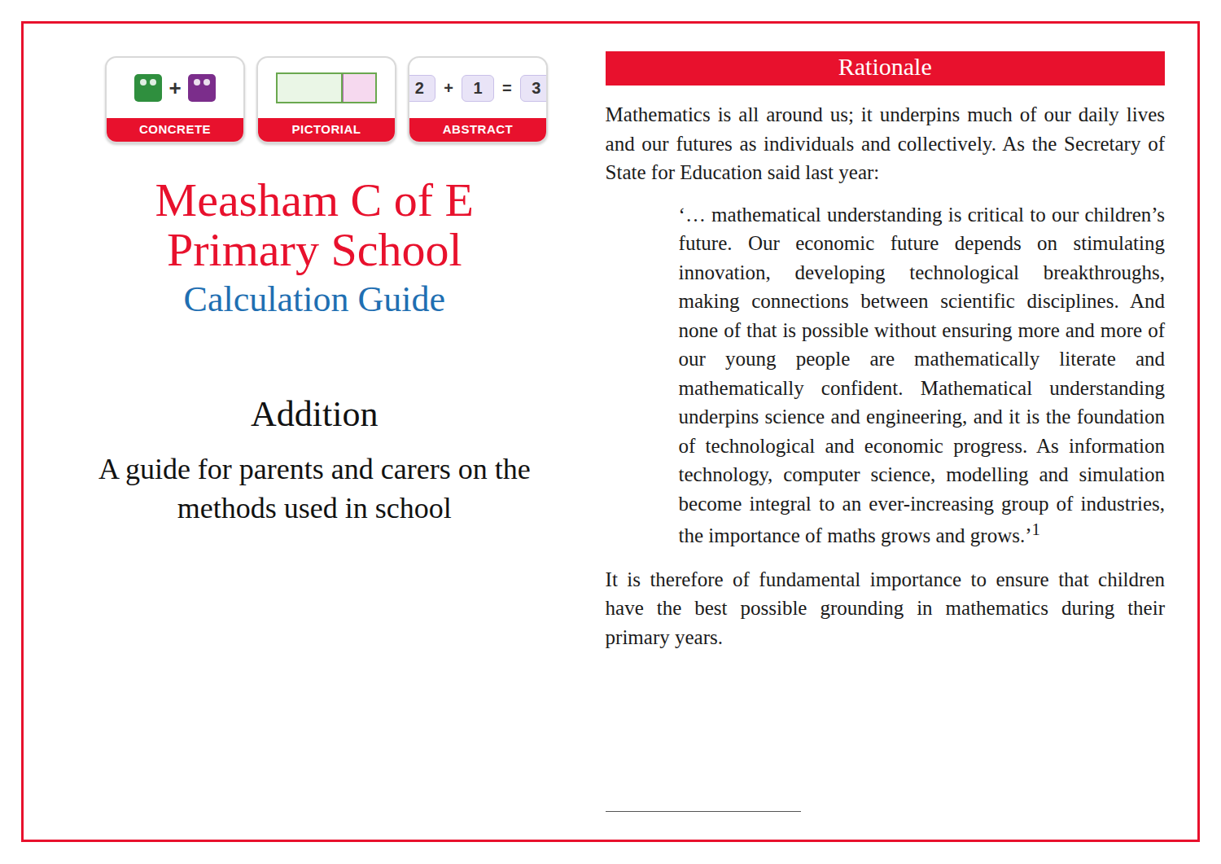+
CONCRETE
PICTORIAL
2+1=3
ABSTRACT
Measham C of E
Primary School
Calculation Guide
Addition
A guide for parents and carers on the methods used in school
Rationale
Mathematics is all around us; it underpins much of our daily lives and our futures as individuals and collectively. As the Secretary of State for Education said last year:
‘… mathematical understanding is critical to our children’s future. Our economic future depends on stimulating innovation, developing technological breakthroughs, making connections between scientific disciplines. And none of that is possible without ensuring more and more of our young people are mathematically literate and mathematically confident. Mathematical understanding underpins science and engineering, and it is the foundation of technological and economic progress. As information technology, computer science, modelling and simulation become integral to an ever-increasing group of industries, the importance of maths grows and grows.’1
It is therefore of fundamental importance to ensure that children have the best possible grounding in mathematics during their primary years.